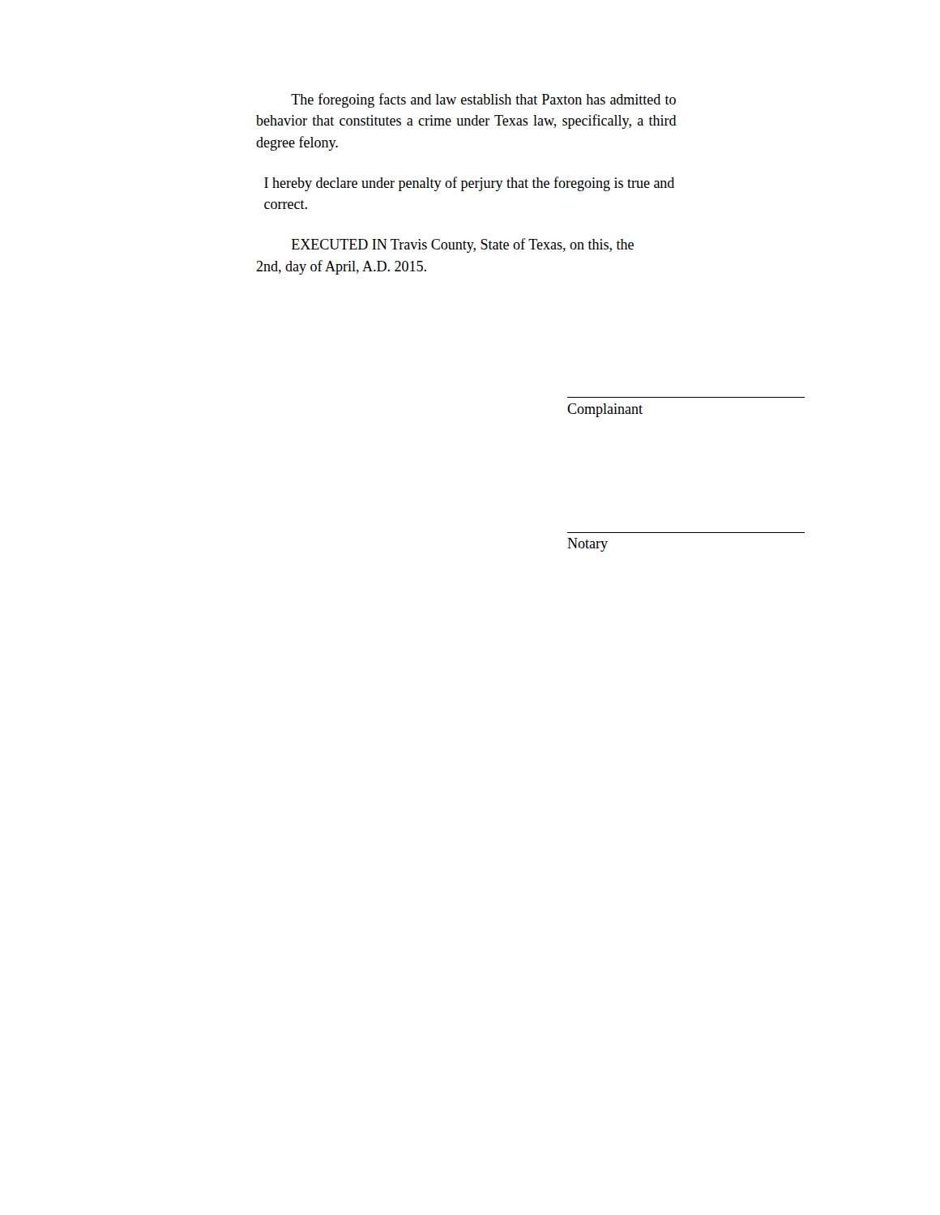The foregoing facts and law establish that Paxton has admitted to behavior that constitutes a crime under Texas law, specifically, a third degree felony.
I hereby declare under penalty of perjury that the foregoing is true and correct.
EXECUTED IN Travis County, State of Texas, on this, the 2nd, day of April, A.D. 2015.
Complainant
Notary